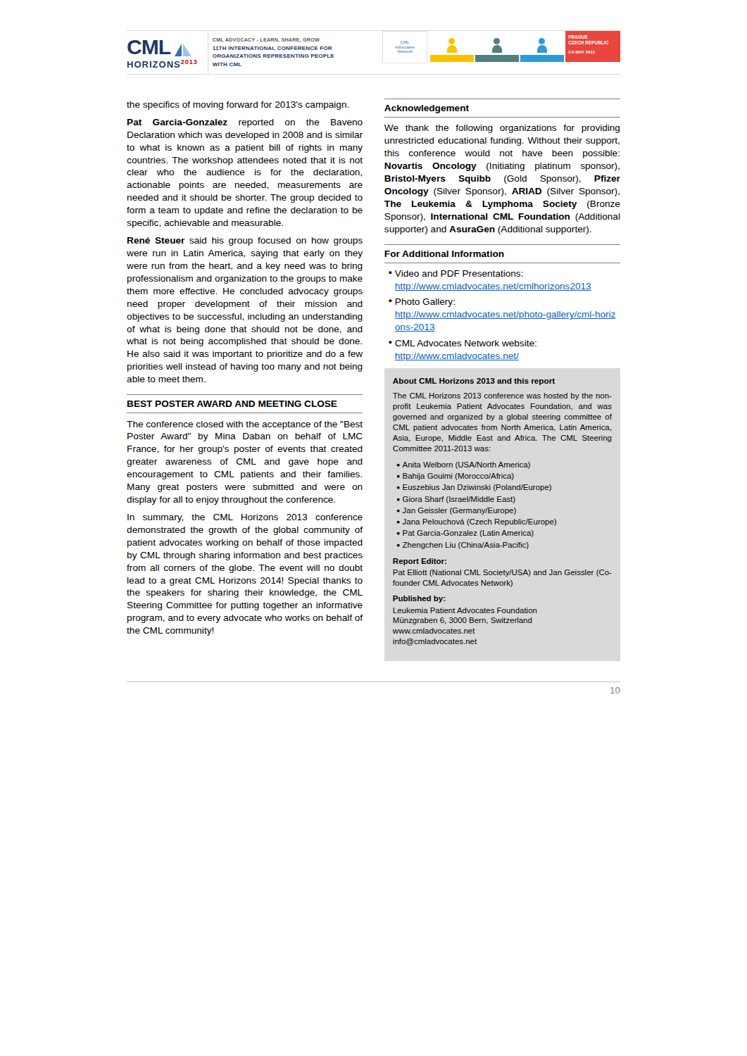CML HORIZONS2013
CML ADVOCACY - LEARN, SHARE, GROW
11TH INTERNATIONAL CONFERENCE FOR
ORGANIZATIONS REPRESENTING PEOPLE
WITH CML
CML
Advocates
Network
PRAGUE
CZECH REPUBLIC
3-5 MAY 2013
the specifics of moving forward for 2013's campaign.
Pat Garcia-Gonzalez reported on the Baveno Declaration which was developed in 2008 and is similar to what is known as a patient bill of rights in many countries. The workshop attendees noted that it is not clear who the audience is for the declaration, actionable points are needed, measurements are needed and it should be shorter. The group decided to form a team to update and refine the declaration to be specific, achievable and measurable.
René Steuer said his group focused on how groups were run in Latin America, saying that early on they were run from the heart, and a key need was to bring professionalism and organization to the groups to make them more effective. He concluded advocacy groups need proper development of their mission and objectives to be successful, including an understanding of what is being done that should not be done, and what is not being accomplished that should be done. He also said it was important to prioritize and do a few priorities well instead of having too many and not being able to meet them.
BEST POSTER AWARD AND MEETING CLOSE
The conference closed with the acceptance of the "Best Poster Award" by Mina Daban on behalf of LMC France, for her group's poster of events that created greater awareness of CML and gave hope and encouragement to CML patients and their families. Many great posters were submitted and were on display for all to enjoy throughout the conference.
In summary, the CML Horizons 2013 conference demonstrated the growth of the global community of patient advocates working on behalf of those impacted by CML through sharing information and best practices from all corners of the globe. The event will no doubt lead to a great CML Horizons 2014! Special thanks to the speakers for sharing their knowledge, the CML Steering Committee for putting together an informative program, and to every advocate who works on behalf of the CML community!
Acknowledgement
We thank the following organizations for providing unrestricted educational funding. Without their support, this conference would not have been possible: Novartis Oncology (Initiating platinum sponsor), Bristol-Myers Squibb (Gold Sponsor), Pfizer Oncology (Silver Sponsor), ARIAD (Silver Sponsor), The Leukemia & Lymphoma Society (Bronze Sponsor), International CML Foundation (Additional supporter) and AsuraGen (Additional supporter).
For Additional Information
Video and PDF Presentations:
http://www.cmladvocates.net/cmlhorizons2013
Photo Gallery:
http://www.cmladvocates.net/photo-gallery/cml-horizons-2013
CML Advocates Network website:
http://www.cmladvocates.net/
About CML Horizons 2013 and this report
The CML Horizons 2013 conference was hosted by the non-profit Leukemia Patient Advocates Foundation, and was governed and organized by a global steering committee of CML patient advocates from North America, Latin America, Asia, Europe, Middle East and Africa. The CML Steering Committee 2011-2013 was:
Anita Welborn (USA/North America)
Bahija Gouimi (Morocco/Africa)
Euszebius Jan Dziwinski (Poland/Europe)
Giora Sharf (Israel/Middle East)
Jan Geissler (Germany/Europe)
Jana Pelouchová (Czech Republic/Europe)
Pat Garcia-Gonzalez (Latin America)
Zhengchen Liu (China/Asia-Pacific)
Report Editor: Pat Elliott (National CML Society/USA) and Jan Geissler (Co-founder CML Advocates Network)
Published by: Leukemia Patient Advocates Foundation
Münzgraben 6, 3000 Bern, Switzerland
www.cmladvocates.net
info@cmladvocates.net
10